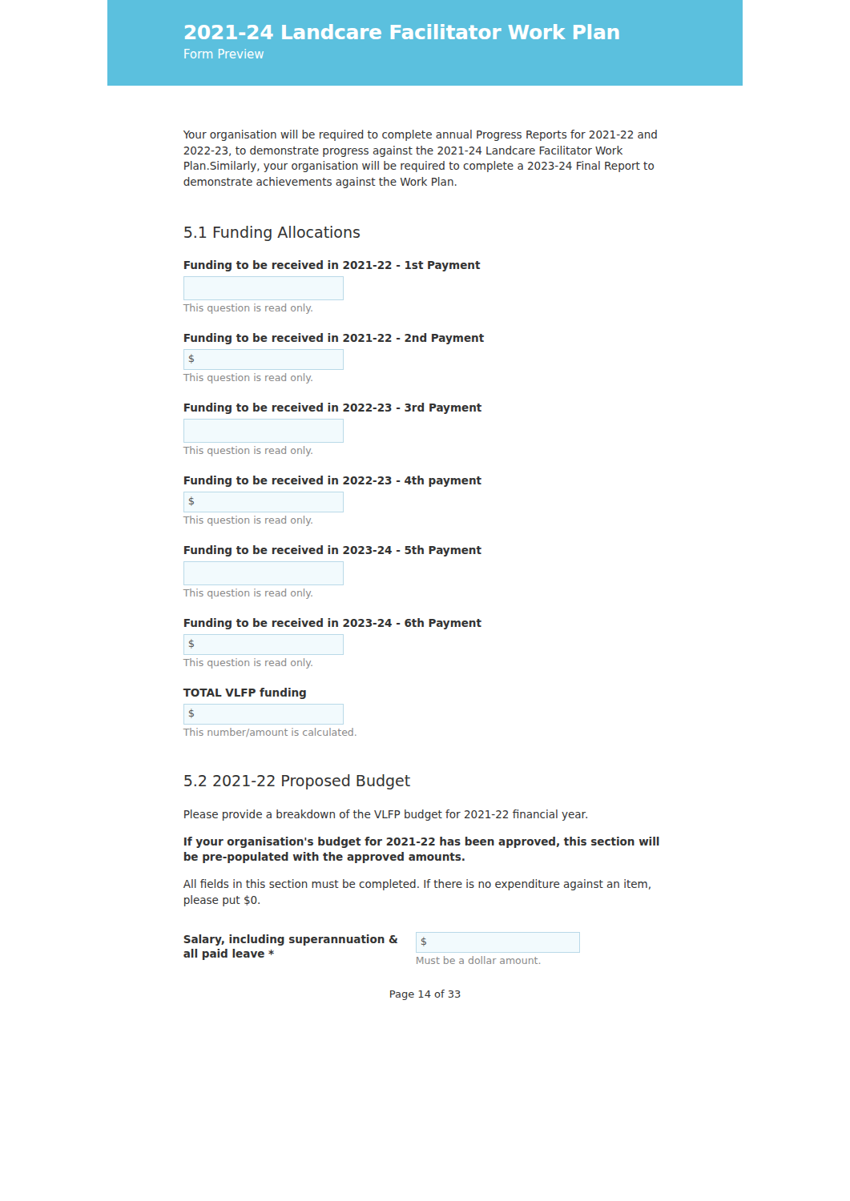2021-24 Landcare Facilitator Work Plan
Form Preview
Your organisation will be required to complete annual Progress Reports for 2021-22 and 2022-23, to demonstrate progress against the 2021-24 Landcare Facilitator Work Plan.Similarly, your organisation will be required to complete a 2023-24 Final Report to demonstrate achievements against the Work Plan.
5.1 Funding Allocations
Funding to be received in 2021-22 - 1st Payment
This question is read only.
Funding to be received in 2021-22 - 2nd Payment
$
This question is read only.
Funding to be received in 2022-23 - 3rd Payment
This question is read only.
Funding to be received in 2022-23 - 4th payment
$
This question is read only.
Funding to be received in 2023-24 - 5th Payment
This question is read only.
Funding to be received in 2023-24 - 6th Payment
$
This question is read only.
TOTAL VLFP funding
$
This number/amount is calculated.
5.2 2021-22 Proposed Budget
Please provide a breakdown of the VLFP budget for 2021-22 financial year.
If your organisation's budget for 2021-22 has been approved, this section will be pre-populated with the approved amounts.
All fields in this section must be completed. If there is no expenditure against an item, please put $0.
Salary, including superannuation & all paid leave *
$
Must be a dollar amount.
Page 14 of 33